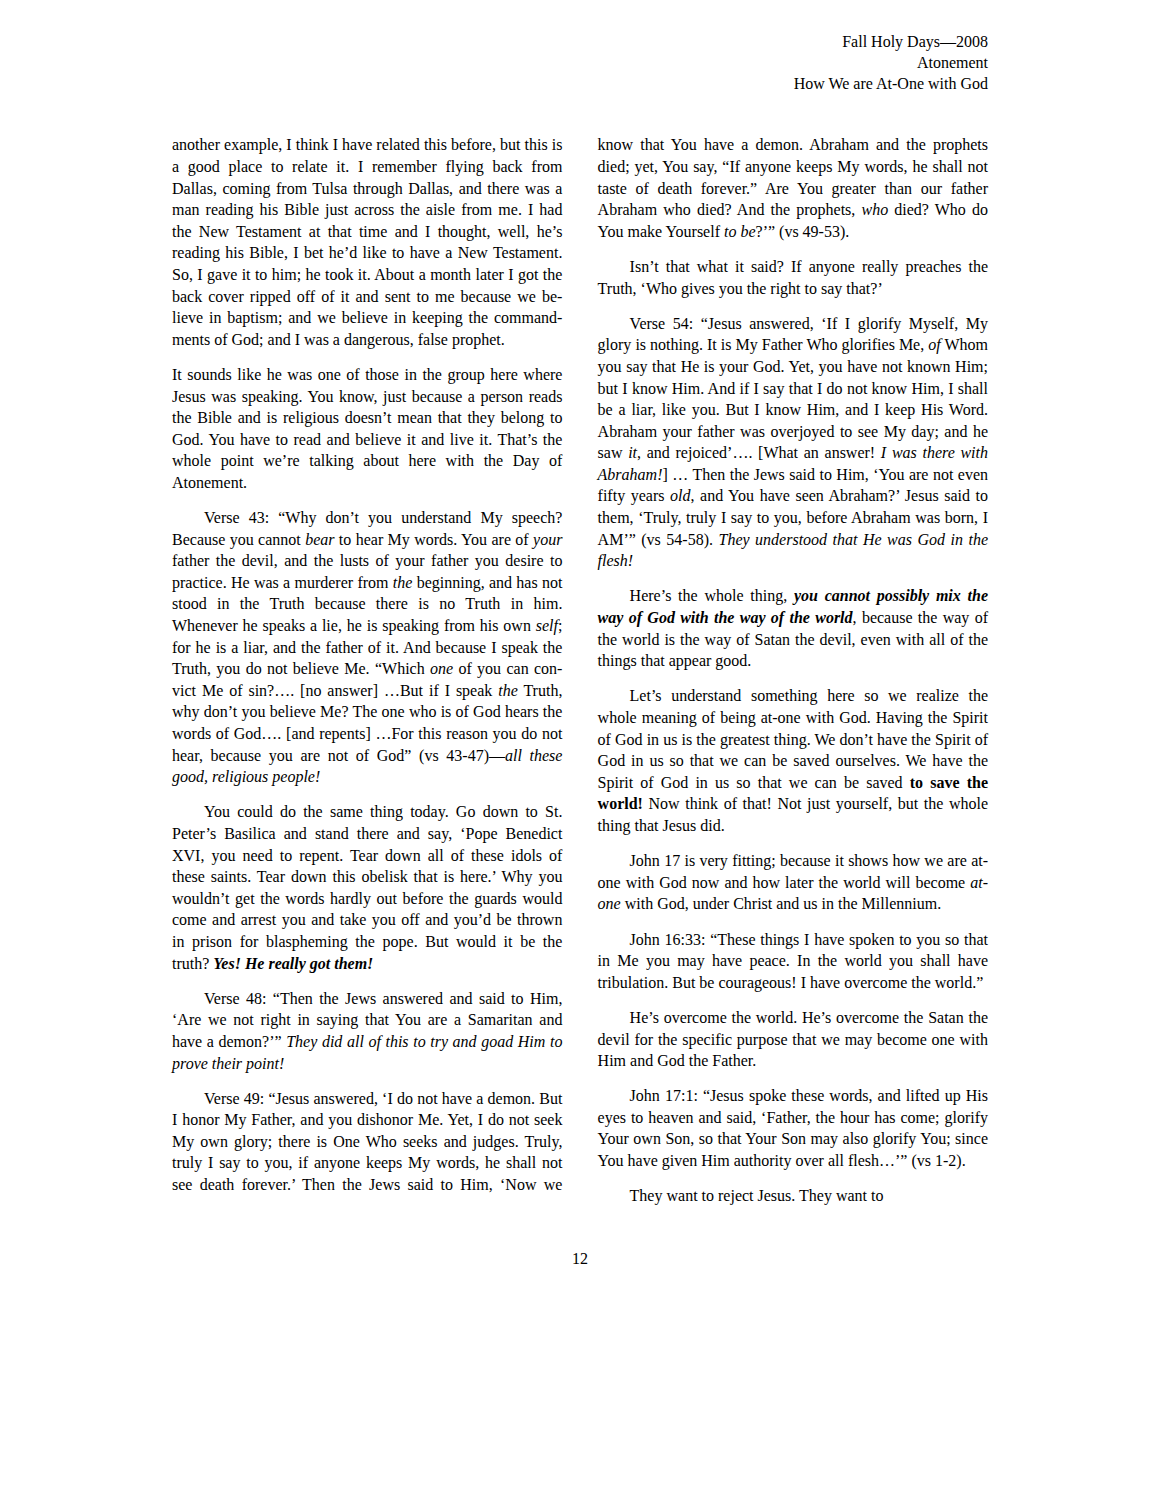Fall Holy Days—2008 Atonement How We are At-One with God
another example, I think I have related this before, but this is a good place to relate it. I remember flying back from Dallas, coming from Tulsa through Dallas, and there was a man reading his Bible just across the aisle from me. I had the New Testament at that time and I thought, well, he’s reading his Bible, I bet he’d like to have a New Testament. So, I gave it to him; he took it. About a month later I got the back cover ripped off of it and sent to me because we believe in baptism; and we believe in keeping the commandments of God; and I was a dangerous, false prophet.
It sounds like he was one of those in the group here where Jesus was speaking. You know, just because a person reads the Bible and is religious doesn’t mean that they belong to God. You have to read and believe it and live it. That’s the whole point we’re talking about here with the Day of Atonement.
Verse 43: “Why don’t you understand My speech? Because you cannot bear to hear My words. You are of your father the devil, and the lusts of your father you desire to practice. He was a murderer from the beginning, and has not stood in the Truth because there is no Truth in him. Whenever he speaks a lie, he is speaking from his own self; for he is a liar, and the father of it. And because I speak the Truth, you do not believe Me. “Which one of you can convict Me of sin?…. [no answer] …But if I speak the Truth, why don’t you believe Me? The one who is of God hears the words of God…. [and repents] …For this reason you do not hear, because you are not of God” (vs 43-47)—all these good, religious people!
You could do the same thing today. Go down to St. Peter’s Basilica and stand there and say, ‘Pope Benedict XVI, you need to repent. Tear down all of these idols of these saints. Tear down this obelisk that is here.’ Why you wouldn’t get the words hardly out before the guards would come and arrest you and take you off and you’d be thrown in prison for blaspheming the pope. But would it be the truth? Yes! He really got them!
Verse 48: “Then the Jews answered and said to Him, ‘Are we not right in saying that You are a Samaritan and have a demon?’” They did all of this to try and goad Him to prove their point!
Verse 49: “Jesus answered, ‘I do not have a demon. But I honor My Father, and you dishonor Me. Yet, I do not seek My own glory; there is One Who seeks and judges. Truly, truly I say to you, if anyone keeps My words, he shall not see death forever.’ Then the Jews said to Him, ‘Now we know that You have a demon. Abraham and the prophets died; yet, You say, “If anyone keeps My words, he shall not taste of death forever.” Are You greater than our father Abraham who died? And the prophets, who died? Who do You make Yourself to be?’” (vs 49-53).
Isn’t that what it said? If anyone really preaches the Truth, ‘Who gives you the right to say that?’
Verse 54: “Jesus answered, ‘If I glorify Myself, My glory is nothing. It is My Father Who glorifies Me, of Whom you say that He is your God. Yet, you have not known Him; but I know Him. And if I say that I do not know Him, I shall be a liar, like you. But I know Him, and I keep His Word. Abraham your father was overjoyed to see My day; and he saw it, and rejoiced’…. [What an answer! I was there with Abraham!] … Then the Jews said to Him, ‘You are not even fifty years old, and You have seen Abraham?’ Jesus said to them, ‘Truly, truly I say to you, before Abraham was born, I AM’” (vs 54-58). They understood that He was God in the flesh!
Here’s the whole thing, you cannot possibly mix the way of God with the way of the world, because the way of the world is the way of Satan the devil, even with all of the things that appear good.
Let’s understand something here so we realize the whole meaning of being at-one with God. Having the Spirit of God in us is the greatest thing. We don’t have the Spirit of God in us so that we can be saved ourselves. We have the Spirit of God in us so that we can be saved to save the world! Now think of that! Not just yourself, but the whole thing that Jesus did.
John 17 is very fitting; because it shows how we are at-one with God now and how later the world will become at-one with God, under Christ and us in the Millennium.
John 16:33: “These things I have spoken to you so that in Me you may have peace. In the world you shall have tribulation. But be courageous! I have overcome the world.”
He’s overcome the world. He’s overcome the Satan the devil for the specific purpose that we may become one with Him and God the Father.
John 17:1: “Jesus spoke these words, and lifted up His eyes to heaven and said, ‘Father, the hour has come; glorify Your own Son, so that Your Son may also glorify You; since You have given Him authority over all flesh…’” (vs 1-2).
They want to reject Jesus. They want to
12